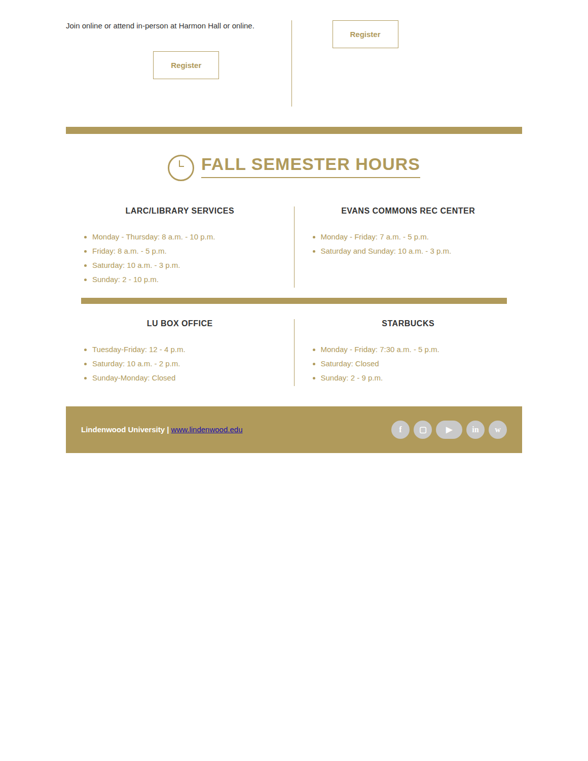Join online or attend in-person at Harmon Hall or online.
Register
Register
FALL SEMESTER HOURS
LARC/LIBRARY SERVICES
Monday - Thursday: 8 a.m. - 10 p.m.
Friday: 8 a.m. - 5 p.m.
Saturday: 10 a.m. - 3 p.m.
Sunday: 2 - 10 p.m.
EVANS COMMONS REC CENTER
Monday - Friday: 7 a.m. - 5 p.m.
Saturday and Sunday: 10 a.m. - 3 p.m.
LU BOX OFFICE
Tuesday-Friday: 12 - 4 p.m.
Saturday: 10 a.m. - 2 p.m.
Sunday-Monday: Closed
STARBUCKS
Monday - Friday: 7:30 a.m. - 5 p.m.
Saturday: Closed
Sunday: 2 - 9 p.m.
Lindenwood University | www.lindenwood.edu
f ▢ ▶ in w